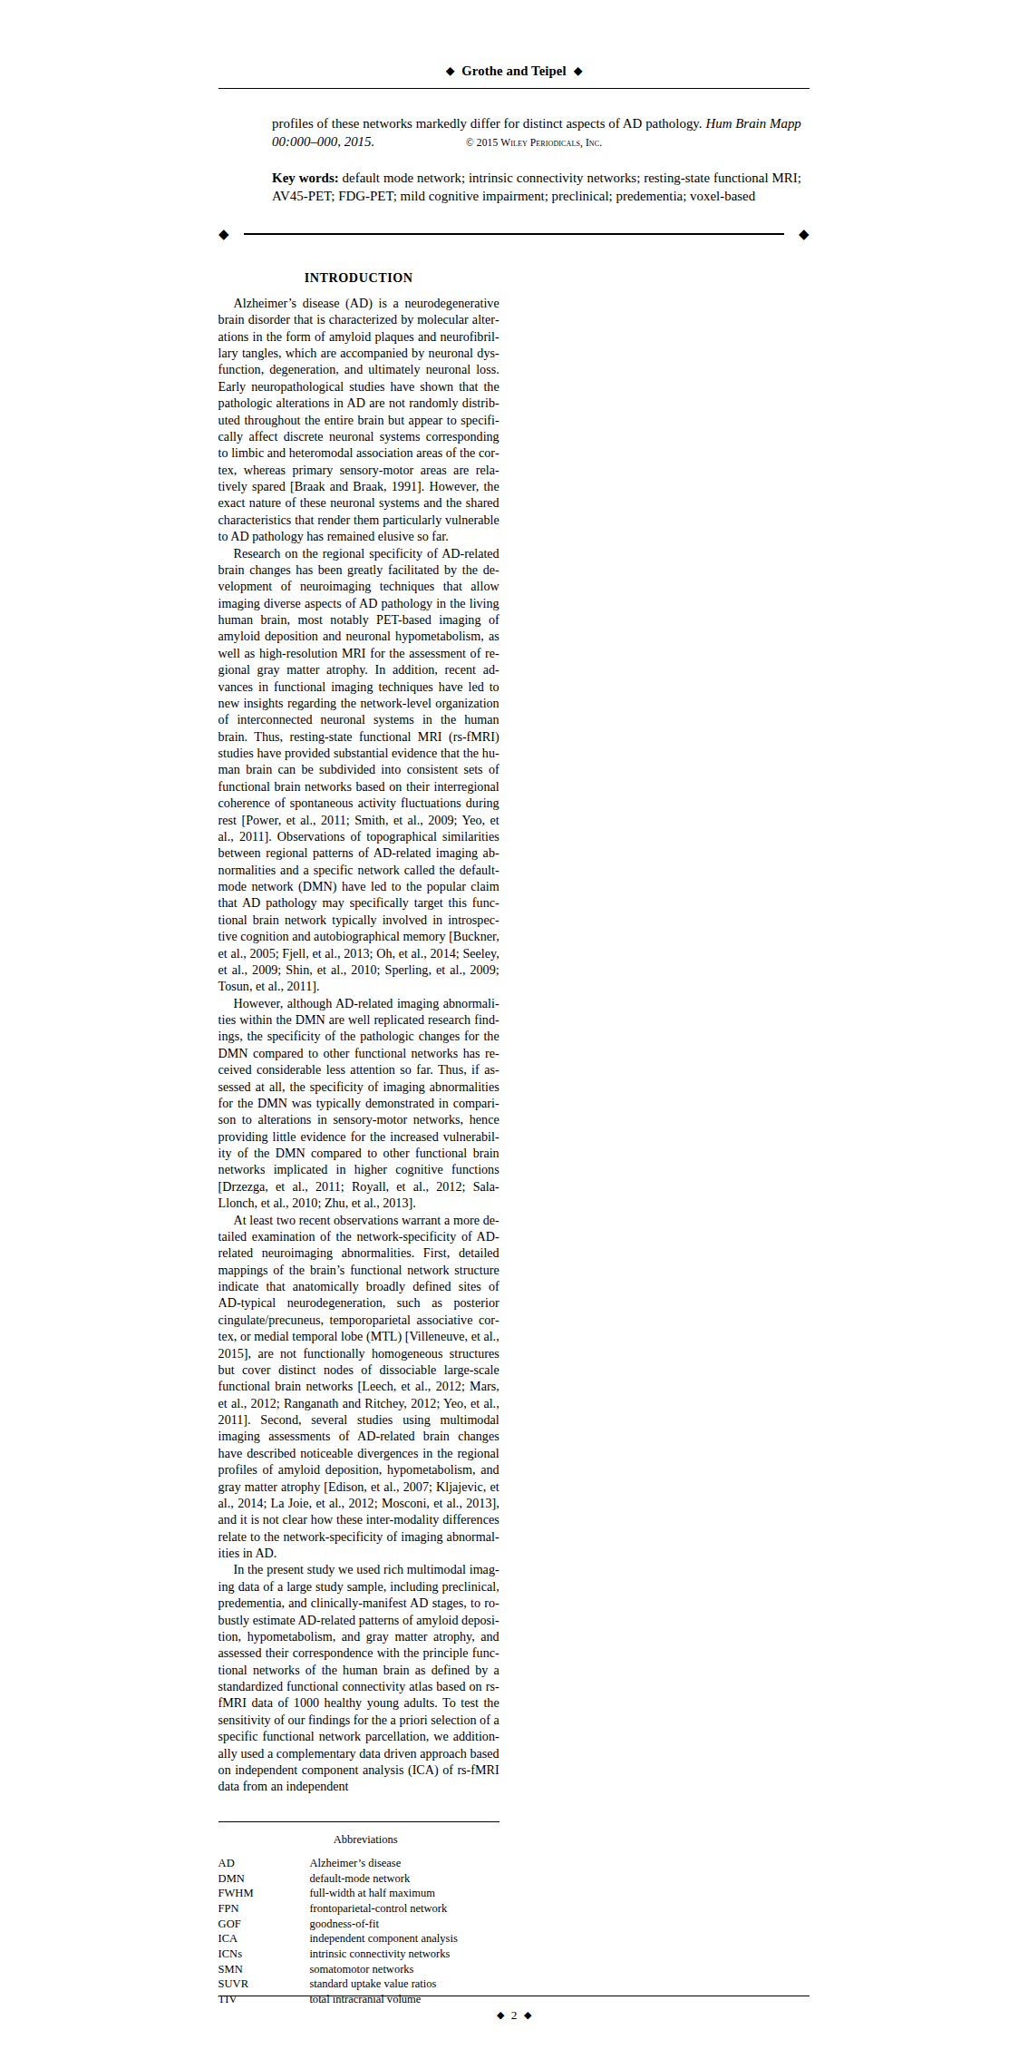◆ Grothe and Teipel ◆
profiles of these networks markedly differ for distinct aspects of AD pathology. Hum Brain Mapp 00:000–000, 2015. © 2015 Wiley Periodicals, Inc.
Key words: default mode network; intrinsic connectivity networks; resting-state functional MRI; AV45-PET; FDG-PET; mild cognitive impairment; preclinical; predementia; voxel-based
◆ ◆
INTRODUCTION
Alzheimer’s disease (AD) is a neurodegenerative brain disorder that is characterized by molecular alterations in the form of amyloid plaques and neurofibrillary tangles, which are accompanied by neuronal dysfunction, degeneration, and ultimately neuronal loss. Early neuropathological studies have shown that the pathologic alterations in AD are not randomly distributed throughout the entire brain but appear to specifically affect discrete neuronal systems corresponding to limbic and heteromodal association areas of the cortex, whereas primary sensory-motor areas are relatively spared [Braak and Braak, 1991]. However, the exact nature of these neuronal systems and the shared characteristics that render them particularly vulnerable to AD pathology has remained elusive so far.
Research on the regional specificity of AD-related brain changes has been greatly facilitated by the development of neuroimaging techniques that allow imaging diverse aspects of AD pathology in the living human brain, most notably PET-based imaging of amyloid deposition and neuronal hypometabolism, as well as high-resolution MRI for the assessment of regional gray matter atrophy. In addition, recent advances in functional imaging techniques have led to new insights regarding the network-level organization of interconnected neuronal systems in the human brain. Thus, resting-state functional MRI (rs-fMRI) studies have provided substantial evidence that the human brain can be subdivided into consistent sets of functional brain networks based on their interregional coherence of spontaneous activity fluctuations during rest [Power, et al., 2011; Smith, et al., 2009; Yeo, et al., 2011]. Observations of topographical similarities between regional patterns of AD-related imaging abnormalities and a specific network called the default-mode network (DMN) have led to the popular claim that AD pathology may specifically target this functional brain network typically involved in introspective cognition and autobiographical memory [Buckner, et al., 2005; Fjell, et al., 2013; Oh, et al., 2014; Seeley, et al., 2009; Shin, et al., 2010; Sperling, et al., 2009; Tosun, et al., 2011].
However, although AD-related imaging abnormalities within the DMN are well replicated research findings, the specificity of the pathologic changes for the DMN compared to other functional networks has received considerable less attention so far. Thus, if assessed at all, the specificity of imaging abnormalities for the DMN was typically demonstrated in comparison to alterations in sensory-motor networks, hence providing little evidence for the increased vulnerability of the DMN compared to other functional brain networks implicated in higher cognitive functions [Drzezga, et al., 2011; Royall, et al., 2012; Sala-Llonch, et al., 2010; Zhu, et al., 2013].
At least two recent observations warrant a more detailed examination of the network-specificity of AD-related neuroimaging abnormalities. First, detailed mappings of the brain’s functional network structure indicate that anatomically broadly defined sites of AD-typical neurodegeneration, such as posterior cingulate/precuneus, temporoparietal associative cortex, or medial temporal lobe (MTL) [Villeneuve, et al., 2015], are not functionally homogeneous structures but cover distinct nodes of dissociable large-scale functional brain networks [Leech, et al., 2012; Mars, et al., 2012; Ranganath and Ritchey, 2012; Yeo, et al., 2011]. Second, several studies using multimodal imaging assessments of AD-related brain changes have described noticeable divergences in the regional profiles of amyloid deposition, hypometabolism, and gray matter atrophy [Edison, et al., 2007; Kljajevic, et al., 2014; La Joie, et al., 2012; Mosconi, et al., 2013], and it is not clear how these inter-modality differences relate to the network-specificity of imaging abnormalities in AD.
In the present study we used rich multimodal imaging data of a large study sample, including preclinical, predementia, and clinically-manifest AD stages, to robustly estimate AD-related patterns of amyloid deposition, hypometabolism, and gray matter atrophy, and assessed their correspondence with the principle functional networks of the human brain as defined by a standardized functional connectivity atlas based on rs-fMRI data of 1000 healthy young adults. To test the sensitivity of our findings for the a priori selection of a specific functional network parcellation, we additionally used a complementary data driven approach based on independent component analysis (ICA) of rs-fMRI data from an independent
Abbreviations
| AD | Alzheimer’s disease |
| DMN | default-mode network |
| FWHM | full-width at half maximum |
| FPN | frontoparietal-control network |
| GOF | goodness-of-fit |
| ICA | independent component analysis |
| ICNs | intrinsic connectivity networks |
| SMN | somatomotor networks |
| SUVR | standard uptake value ratios |
| TIV | total intracranial volume |
◆ 2 ◆